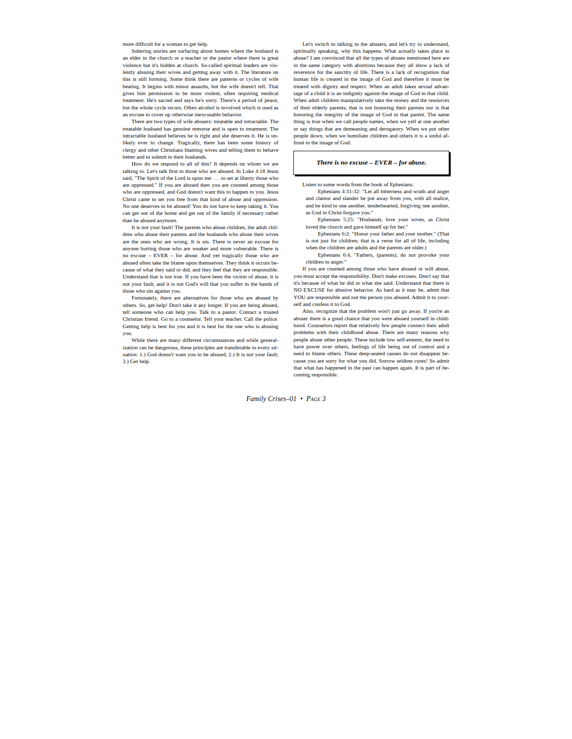more difficult for a woman to get help.
Sobering stories are surfacing about homes where the husband is an elder in the church or a teacher or the pastor where there is great violence but it's hidden at church. So-called spiritual leaders are violently abusing their wives and getting away with it. The literature on this is still forming. Some think there are patterns or cycles of wife beating. It begins with minor assaults, but the wife doesn't tell. That gives him permission to be more violent, often requiring medical treatment. He's sacred and says he's sorry. There's a period of peace, but the whole cycle recurs. Often alcohol is involved which is used as an excuse to cover up otherwise inexcusable behavior.
There are two types of wife abusers: treatable and intractable. The treatable husband has genuine remorse and is open to treatment. The intractable husband believes he is right and she deserves it. He is unlikely ever to change. Tragically, there has been some history of clergy and other Christians blaming wives and telling them to behave better and to submit to their husbands.
How do we respond to all of this? It depends on whom we are talking to. Let's talk first to those who are abused. In Luke 4:18 Jesus said, "The Spirit of the Lord is upon me . . . to set at liberty those who are oppressed." If you are abused then you are counted among those who are oppressed, and God doesn't want this to happen to you. Jesus Christ came to set you free from that kind of abuse and oppression. No one deserves to be abused! You do not have to keep taking it. You can get out of the home and get out of the family if necessary rather than be abused anymore.
It is not your fault! The parents who abuse children, the adult children who abuse their parents and the husbands who abuse their wives are the ones who are wrong. It is sin. There is never an excuse for anyone hurting those who are weaker and more vulnerable. There is no excuse – EVER – for abuse. And yet tragically those who are abused often take the blame upon themselves. They think it occurs because of what they said or did, and they feel that they are responsible. Understand that is not true. If you have been the victim of abuse, it is not your fault, and it is not God's will that you suffer in the hands of those who sin against you.
Fortunately, there are alternatives for those who are abused by others. So, get help! Don't take it any longer. If you are being abused, tell someone who can help you. Talk to a pastor. Contact a trusted Christian friend. Go to a counselor. Tell your teacher. Call the police. Getting help is best for you and it is best for the one who is abusing you.
While there are many different circumstances and while generalization can be dangerous, these principles are transferable to every situation: 1.) God doesn't want you to be abused; 2.) It is not your fault; 3.) Get help.
Let's switch to talking to the abusers, and let's try to understand, spiritually speaking, why this happens. What actually takes place in abuse? I am convinced that all the types of abuses mentioned here are in the same category with abortions because they all show a lack of reverence for the sanctity of life. There is a lack of recognition that human life is created in the image of God and therefore it must be treated with dignity and respect. When an adult takes sexual advantage of a child it is an indignity against the image of God in that child. When adult children manipulatively take the money and the resources of their elderly parents, that is not honoring their parents nor is that honoring the integrity of the image of God in that parent. The same thing is true when we call people names, when we yell at one another or say things that are demeaning and derogatory. When we put other people down, when we humiliate children and others it is a sinful affront to the image of God.
There is no excuse – EVER – for abuse.
Listen to some words from the book of Ephesians:
Ephesians 4:31-32: "Let all bitterness and wrath and anger and clamor and slander be put away from you, with all malice, and be kind to one another, tenderhearted, forgiving one another, as God in Christ forgave you."
Ephesians 5:25: "Husbands, love your wives, as Christ loved the church and gave himself up for her."
Ephesians 6:2: "Honor your father and your mother." (That is not just for children; that is a verse for all of life, including when the children are adults and the parents are older.)
Ephesians 6:4, "Fathers, (parents), do not provoke your children to anger."
If you are counted among those who have abused or will abuse, you must accept the responsibility. Don't make excuses. Don't say that it's because of what he did or what she said. Understand that there is NO EXCUSE for abusive behavior. As hard as it may be, admit that YOU are responsible and not the person you abused. Admit it to yourself and confess it to God.
Also, recognize that the problem won't just go away. If you're an abuser there is a good chance that you were abused yourself in childhood. Counselors report that relatively few people connect their adult problems with their childhood abuse. There are many reasons why people abuse other people. These include low self-esteem, the need to have power over others, feelings of life being out of control and a need to blame others. These deep-seated causes do not disappear because you are sorry for what you did. Sorrow seldom cures! So admit that what has happened in the past can happen again. It is part of becoming responsible.
Family Crises–01 • Page 3